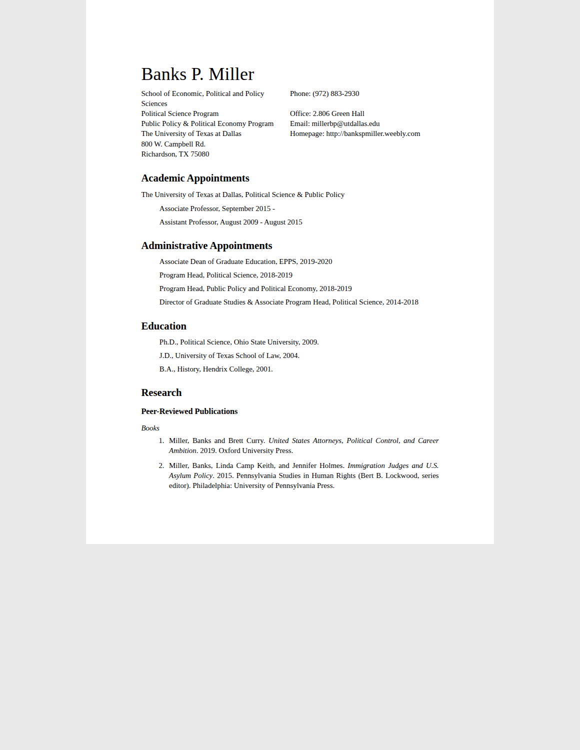Banks P. Miller
| School of Economic, Political and Policy Sciences | Phone: (972) 883-2930 |
| Political Science Program | Office: 2.806 Green Hall |
| Public Policy & Political Economy Program | Email: millerbp@utdallas.edu |
| The University of Texas at Dallas | Homepage: http://bankspmiller.weebly.com |
| 800 W. Campbell Rd. | |
| Richardson, TX 75080 | |
Academic Appointments
The University of Texas at Dallas, Political Science & Public Policy
Associate Professor, September 2015 -
Assistant Professor, August 2009 - August 2015
Administrative Appointments
Associate Dean of Graduate Education, EPPS, 2019-2020
Program Head, Political Science, 2018-2019
Program Head, Public Policy and Political Economy, 2018-2019
Director of Graduate Studies & Associate Program Head, Political Science, 2014-2018
Education
Ph.D., Political Science, Ohio State University, 2009.
J.D., University of Texas School of Law, 2004.
B.A., History, Hendrix College, 2001.
Research
Peer-Reviewed Publications
Books
Miller, Banks and Brett Curry. United States Attorneys, Political Control, and Career Ambition. 2019. Oxford University Press.
Miller, Banks, Linda Camp Keith, and Jennifer Holmes. Immigration Judges and U.S. Asylum Policy. 2015. Pennsylvania Studies in Human Rights (Bert B. Lockwood, series editor). Philadelphia: University of Pennsylvania Press.